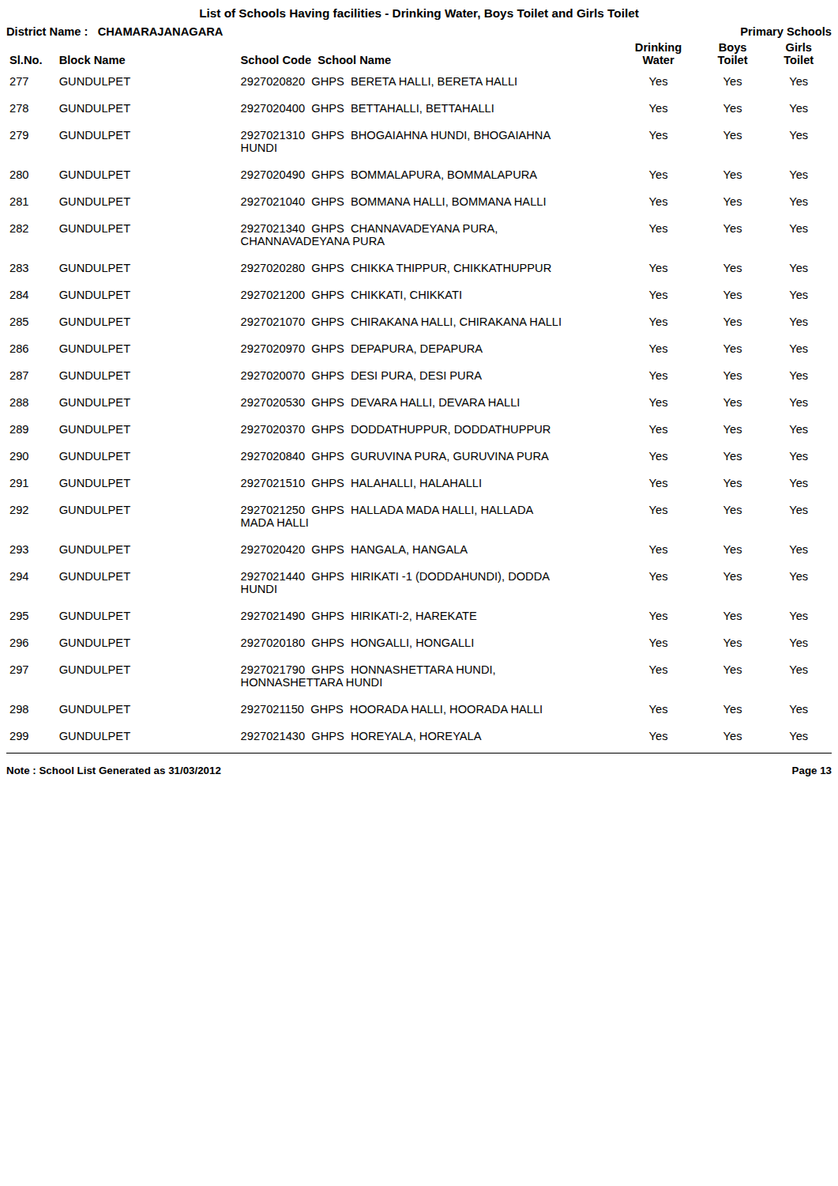List of Schools Having facilities - Drinking Water, Boys Toilet and Girls Toilet
District Name : CHAMARAJANAGARA
Primary Schools
| Sl.No. | Block Name | School Code School Name | Drinking Water | Boys Toilet | Girls Toilet |
| --- | --- | --- | --- | --- | --- |
| 277 | GUNDULPET | 2927020820 GHPS BERETA HALLI, BERETA HALLI | Yes | Yes | Yes |
| 278 | GUNDULPET | 2927020400 GHPS BETTAHALLI, BETTAHALLI | Yes | Yes | Yes |
| 279 | GUNDULPET | 2927021310 GHPS BHOGAIAHNA HUNDI, BHOGAIAHNA HUNDI | Yes | Yes | Yes |
| 280 | GUNDULPET | 2927020490 GHPS BOMMALAPURA, BOMMALAPURA | Yes | Yes | Yes |
| 281 | GUNDULPET | 2927021040 GHPS BOMMANA HALLI, BOMMANA HALLI | Yes | Yes | Yes |
| 282 | GUNDULPET | 2927021340 GHPS CHANNAVADEYANA PURA, CHANNAVADEYANA PURA | Yes | Yes | Yes |
| 283 | GUNDULPET | 2927020280 GHPS CHIKKA THIPPUR, CHIKKATHUPPUR | Yes | Yes | Yes |
| 284 | GUNDULPET | 2927021200 GHPS CHIKKATI, CHIKKATI | Yes | Yes | Yes |
| 285 | GUNDULPET | 2927021070 GHPS CHIRAKANA HALLI, CHIRAKANA HALLI | Yes | Yes | Yes |
| 286 | GUNDULPET | 2927020970 GHPS DEPAPURA, DEPAPURA | Yes | Yes | Yes |
| 287 | GUNDULPET | 2927020070 GHPS DESI PURA, DESI PURA | Yes | Yes | Yes |
| 288 | GUNDULPET | 2927020530 GHPS DEVARA HALLI, DEVARA HALLI | Yes | Yes | Yes |
| 289 | GUNDULPET | 2927020370 GHPS DODDATHUPPUR, DODDATHUPPUR | Yes | Yes | Yes |
| 290 | GUNDULPET | 2927020840 GHPS GURUVINA PURA, GURUVINA PURA | Yes | Yes | Yes |
| 291 | GUNDULPET | 2927021510 GHPS HALAHALLI, HALAHALLI | Yes | Yes | Yes |
| 292 | GUNDULPET | 2927021250 GHPS HALLADA MADA HALLI, HALLADA MADA HALLI | Yes | Yes | Yes |
| 293 | GUNDULPET | 2927020420 GHPS HANGALA, HANGALA | Yes | Yes | Yes |
| 294 | GUNDULPET | 2927021440 GHPS HIRIKATI -1 (DODDAHUNDI), DODDA HUNDI | Yes | Yes | Yes |
| 295 | GUNDULPET | 2927021490 GHPS HIRIKATI-2, HAREKATE | Yes | Yes | Yes |
| 296 | GUNDULPET | 2927020180 GHPS HONGALLI, HONGALLI | Yes | Yes | Yes |
| 297 | GUNDULPET | 2927021790 GHPS HONNASHETTARA HUNDI, HONNASHETTARA HUNDI | Yes | Yes | Yes |
| 298 | GUNDULPET | 2927021150 GHPS HOORADA HALLI, HOORADA HALLI | Yes | Yes | Yes |
| 299 | GUNDULPET | 2927021430 GHPS HOREYALA, HOREYALA | Yes | Yes | Yes |
Note : School List Generated as 31/03/2012
Page 13